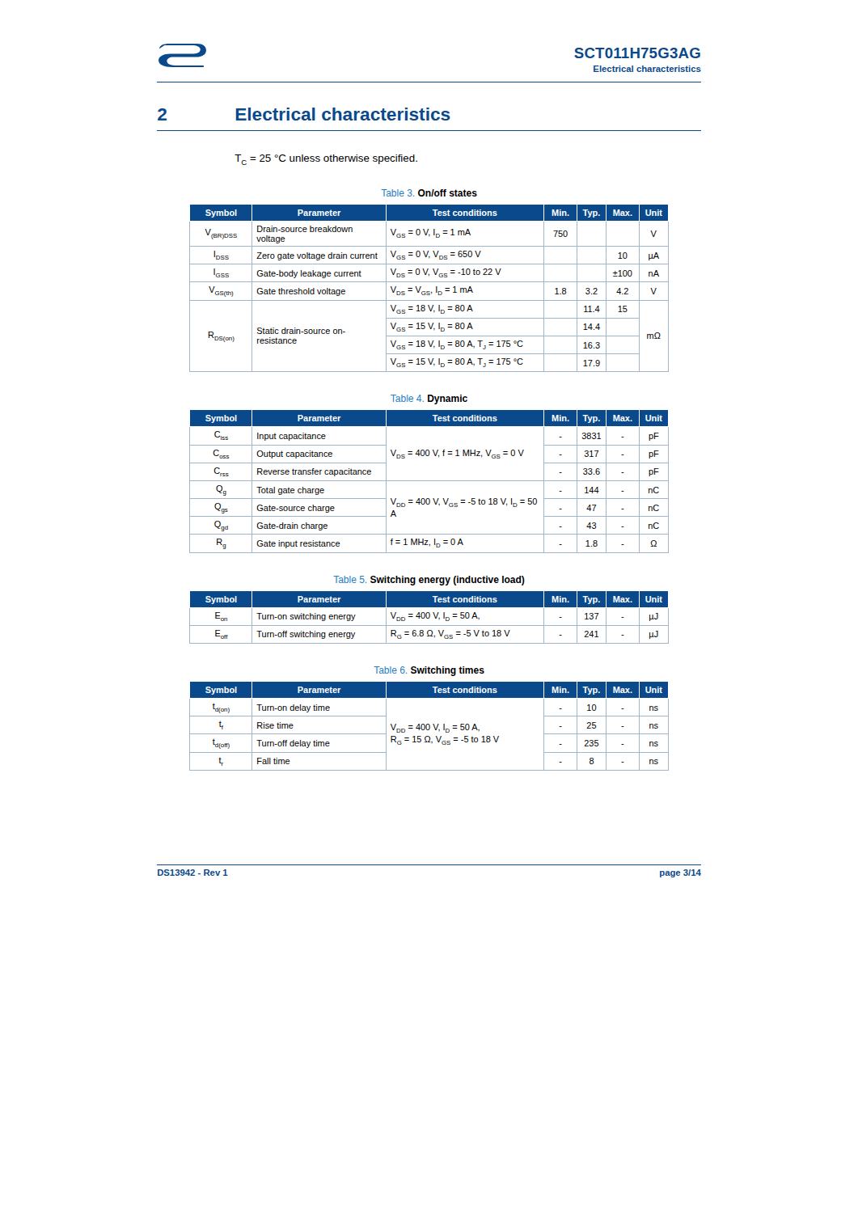SCT011H75G3AG
Electrical characteristics
2
Electrical characteristics
TC = 25 °C unless otherwise specified.
Table 3. On/off states
| Symbol | Parameter | Test conditions | Min. | Typ. | Max. | Unit |
| --- | --- | --- | --- | --- | --- | --- |
| V (BR)DSS | Drain-source breakdown voltage | V GS = 0 V, I D = 1 mA | 750 | | | V |
| I DSS | Zero gate voltage drain current | V GS = 0 V, V DS = 650 V | | | 10 | µA |
| I GSS | Gate-body leakage current | V DS = 0 V, V GS = -10 to 22 V | | | ±100 | nA |
| V GS(th) | Gate threshold voltage | V DS = V GS , I D = 1 mA | 1.8 | 3.2 | 4.2 | V |
| R DS(on) | Static drain-source on-resistance | V GS = 18 V, I D = 80 A | | 11.4 | 15 | mΩ |
| V GS = 15 V, I D = 80 A | | 14.4 | |
| V GS = 18 V, I D = 80 A, T J = 175 °C | | 16.3 | |
| V GS = 15 V, I D = 80 A, T J = 175 °C | | 17.9 | |
Table 4. Dynamic
| Symbol | Parameter | Test conditions | Min. | Typ. | Max. | Unit |
| --- | --- | --- | --- | --- | --- | --- |
| C iss | Input capacitance | V DS = 400 V, f = 1 MHz, V GS = 0 V | - | 3831 | - | pF |
| C oss | Output capacitance | - | 317 | - | pF |
| C rss | Reverse transfer capacitance | - | 33.6 | - | pF |
| Q g | Total gate charge | V DD = 400 V, V GS = -5 to 18 V, I D = 50 A | - | 144 | - | nC |
| Q gs | Gate-source charge | - | 47 | - | nC |
| Q gd | Gate-drain charge | - | 43 | - | nC |
| R g | Gate input resistance | f = 1 MHz, I D = 0 A | - | 1.8 | - | Ω |
Table 5. Switching energy (inductive load)
| Symbol | Parameter | Test conditions | Min. | Typ. | Max. | Unit |
| --- | --- | --- | --- | --- | --- | --- |
| E on | Turn-on switching energy | V DD = 400 V, I D = 50 A, | - | 137 | - | µJ |
| E off | Turn-off switching energy | R G = 6.8 Ω, V GS = -5 V to 18 V | - | 241 | - | µJ |
Table 6. Switching times
| Symbol | Parameter | Test conditions | Min. | Typ. | Max. | Unit |
| --- | --- | --- | --- | --- | --- | --- |
| t d(on) | Turn-on delay time | V DD = 400 V, I D = 50 A, R G = 15 Ω, V GS = -5 to 18 V | - | 10 | - | ns |
| t f | Rise time | - | 25 | - | ns |
| t d(off) | Turn-off delay time | - | 235 | - | ns |
| t r | Fall time | - | 8 | - | ns |
DS13942 - Rev 1
page 3/14